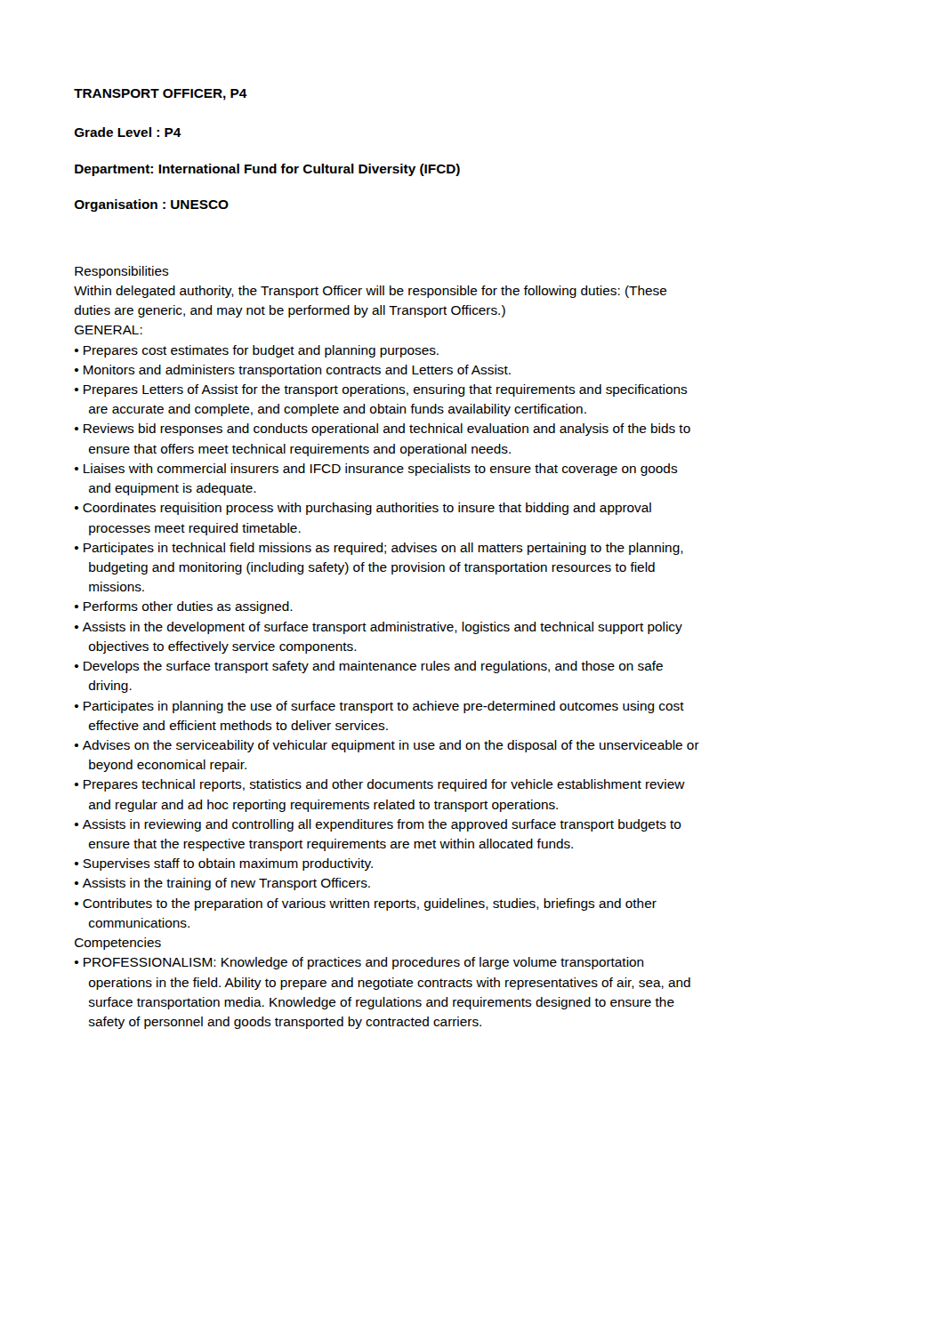TRANSPORT OFFICER, P4
Grade Level : P4
Department: International Fund for Cultural Diversity (IFCD)
Organisation : UNESCO
Responsibilities
Within delegated authority, the Transport Officer will be responsible for the following duties: (These duties are generic, and may not be performed by all Transport Officers.)
GENERAL:
Prepares cost estimates for budget and planning purposes.
Monitors and administers transportation contracts and Letters of Assist.
Prepares Letters of Assist for the transport operations, ensuring that requirements and specifications are accurate and complete, and complete and obtain funds availability certification.
Reviews bid responses and conducts operational and technical evaluation and analysis of the bids to ensure that offers meet technical requirements and operational needs.
Liaises with commercial insurers and IFCD insurance specialists to ensure that coverage on goods and equipment is adequate.
Coordinates requisition process with purchasing authorities to insure that bidding and approval processes meet required timetable.
Participates in technical field missions as required; advises on all matters pertaining to the planning, budgeting and monitoring (including safety) of the provision of transportation resources to field missions.
Performs other duties as assigned.
Assists in the development of surface transport administrative, logistics and technical support policy objectives to effectively service components.
Develops the surface transport safety and maintenance rules and regulations, and those on safe driving.
Participates in planning the use of surface transport to achieve pre-determined outcomes using cost effective and efficient methods to deliver services.
Advises on the serviceability of vehicular equipment in use and on the disposal of the unserviceable or beyond economical repair.
Prepares technical reports, statistics and other documents required for vehicle establishment review and regular and ad hoc reporting requirements related to transport operations.
Assists in reviewing and controlling all expenditures from the approved surface transport budgets to ensure that the respective transport requirements are met within allocated funds.
Supervises staff to obtain maximum productivity.
Assists in the training of new Transport Officers.
Contributes to the preparation of various written reports, guidelines, studies, briefings and other communications.
Competencies
PROFESSIONALISM: Knowledge of practices and procedures of large volume transportation operations in the field. Ability to prepare and negotiate contracts with representatives of air, sea, and surface transportation media. Knowledge of regulations and requirements designed to ensure the safety of personnel and goods transported by contracted carriers.